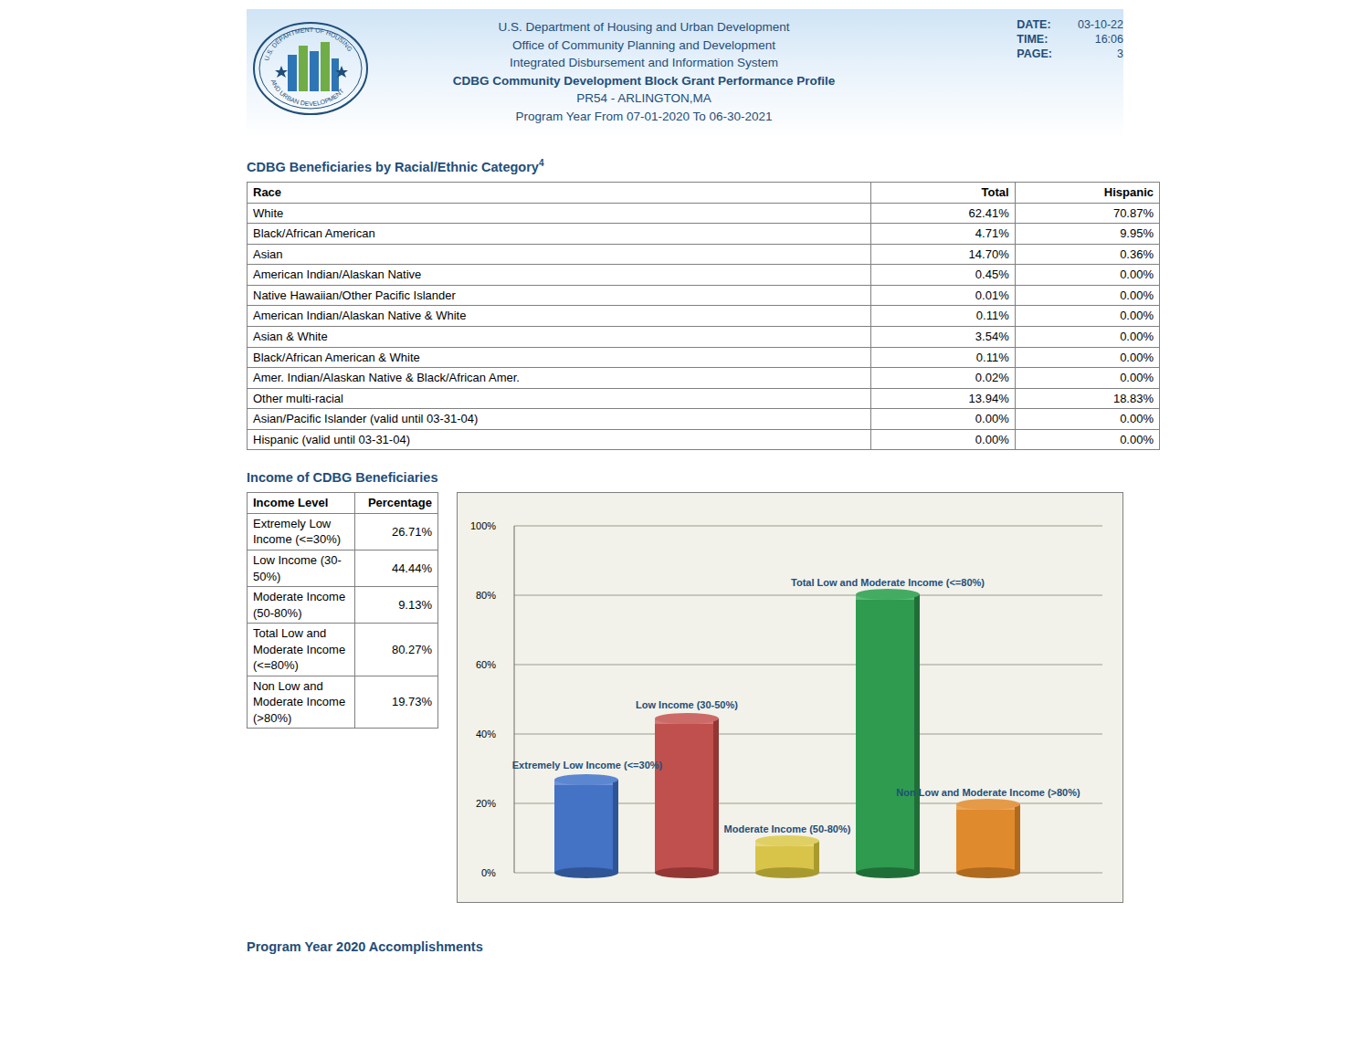U.S. DEPARTMENT OF HOUSING AND URBAN DEVELOPMENT
U.S. Department of Housing and Urban Development
Office of Community Planning and Development
Integrated Disbursement and Information System
CDBG Community Development Block Grant Performance Profile
PR54 - ARLINGTON,MA
Program Year From 07-01-2020 To 06-30-2021
| DATE: | 03-10-22 |
| TIME: | 16:06 |
| PAGE: | 3 |
CDBG Beneficiaries by Racial/Ethnic Category4
| Race | Total | Hispanic |
| --- | --- | --- |
| White | 62.41% | 70.87% |
| Black/African American | 4.71% | 9.95% |
| Asian | 14.70% | 0.36% |
| American Indian/Alaskan Native | 0.45% | 0.00% |
| Native Hawaiian/Other Pacific Islander | 0.01% | 0.00% |
| American Indian/Alaskan Native & White | 0.11% | 0.00% |
| Asian & White | 3.54% | 0.00% |
| Black/African American & White | 0.11% | 0.00% |
| Amer. Indian/Alaskan Native & Black/African Amer. | 0.02% | 0.00% |
| Other multi-racial | 13.94% | 18.83% |
| Asian/Pacific Islander (valid until 03-31-04) | 0.00% | 0.00% |
| Hispanic (valid until 03-31-04) | 0.00% | 0.00% |
Income of CDBG Beneficiaries
| Income Level | Percentage |
| --- | --- |
| Extremely Low Income (<=30%) | 26.71% |
| Low Income (30-50%) | 44.44% |
| Moderate Income (50-80%) | 9.13% |
| Total Low and Moderate Income (<=80%) | 80.27% |
| Non Low and Moderate Income (>80%) | 19.73% |
100% 80% 60% 40% 20% 0% Extremely Low Income (<=30%) Low Income (30-50%) Moderate Income (50-80%) Total Low and Moderate Income (<=80%) Non Low and Moderate Income (>80%)
Program Year 2020 Accomplishments